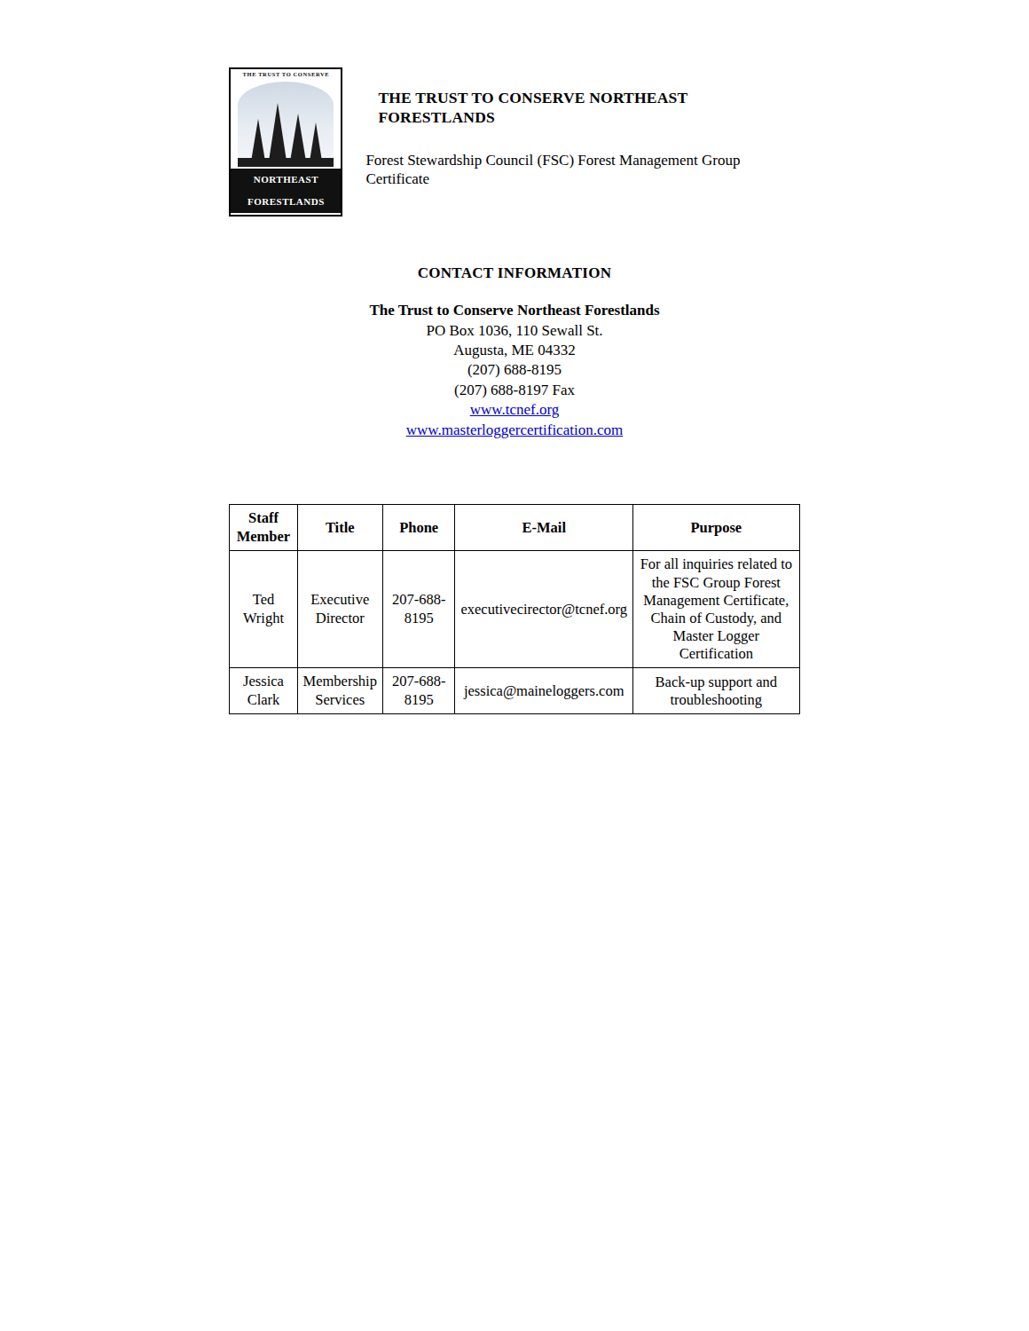THE TRUST TO CONSERVE
NORTHEAST
FORESTLANDS
THE TRUST TO CONSERVE NORTHEAST FORESTLANDS
Forest Stewardship Council (FSC) Forest Management Group Certificate
CONTACT INFORMATION
The Trust to Conserve Northeast Forestlands
PO Box 1036, 110 Sewall St.
Augusta, ME 04332
(207) 688-8195
(207) 688-8197 Fax
www.tcnef.org
www.masterloggercertification.com
| Staff Member | Title | Phone | E-Mail | Purpose |
| --- | --- | --- | --- | --- |
| Ted Wright | Executive Director | 207-688-8195 | executivecirector@tcnef.org | For all inquiries related to the FSC Group Forest Management Certificate, Chain of Custody, and Master Logger Certification |
| Jessica Clark | Membership Services | 207-688-8195 | jessica@maineloggers.com | Back-up support and troubleshooting |